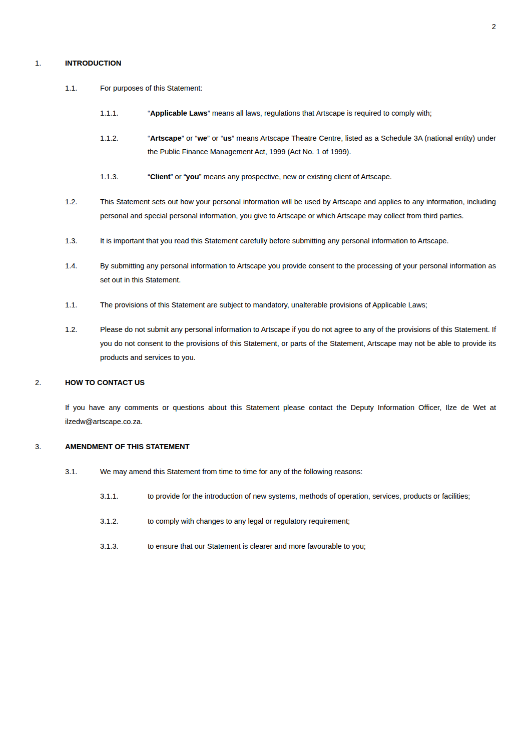2
1. Introduction
1.1. For purposes of this Statement:
1.1.1. “Applicable Laws” means all laws, regulations that Artscape is required to comply with;
1.1.2. “Artscape” or “we” or “us” means Artscape Theatre Centre, listed as a Schedule 3A (national entity) under the Public Finance Management Act, 1999 (Act No. 1 of 1999).
1.1.3. “Client” or “you” means any prospective, new or existing client of Artscape.
1.2. This Statement sets out how your personal information will be used by Artscape and applies to any information, including personal and special personal information, you give to Artscape or which Artscape may collect from third parties.
1.3. It is important that you read this Statement carefully before submitting any personal information to Artscape.
1.4. By submitting any personal information to Artscape you provide consent to the processing of your personal information as set out in this Statement.
1.1. The provisions of this Statement are subject to mandatory, unalterable provisions of Applicable Laws;
1.2. Please do not submit any personal information to Artscape if you do not agree to any of the provisions of this Statement. If you do not consent to the provisions of this Statement, or parts of the Statement, Artscape may not be able to provide its products and services to you.
2. How to contact us
If you have any comments or questions about this Statement please contact the Deputy Information Officer, Ilze de Wet at ilzedw@artscape.co.za.
3. Amendment of this Statement
3.1. We may amend this Statement from time to time for any of the following reasons:
3.1.1. to provide for the introduction of new systems, methods of operation, services, products or facilities;
3.1.2. to comply with changes to any legal or regulatory requirement;
3.1.3. to ensure that our Statement is clearer and more favourable to you;